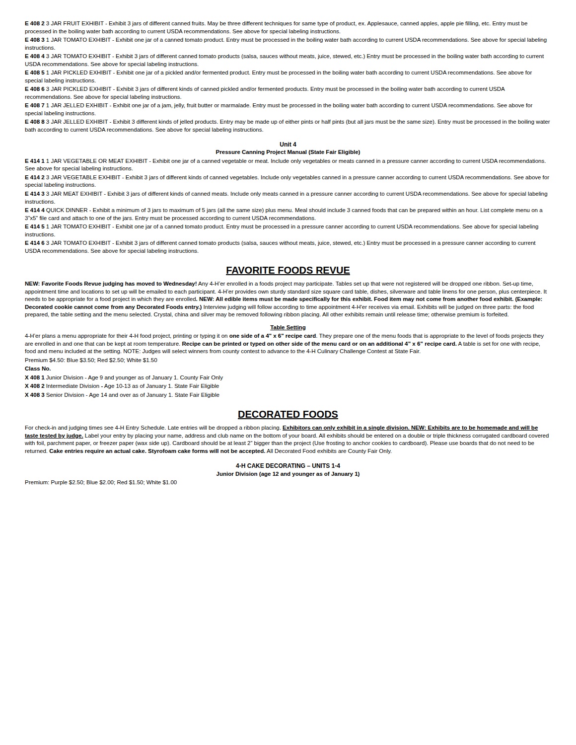E 408 2 3 JAR FRUIT EXHIBIT - Exhibit 3 jars of different canned fruits. May be three different techniques for same type of product, ex. Applesauce, canned apples, apple pie filling, etc. Entry must be processed in the boiling water bath according to current USDA recommendations. See above for special labeling instructions.
E 408 3 1 JAR TOMATO EXHIBIT - Exhibit one jar of a canned tomato product. Entry must be processed in the boiling water bath according to current USDA recommendations. See above for special labeling instructions.
E 408 4 3 JAR TOMATO EXHIBIT - Exhibit 3 jars of different canned tomato products (salsa, sauces without meats, juice, stewed, etc.) Entry must be processed in the boiling water bath according to current USDA recommendations. See above for special labeling instructions.
E 408 5 1 JAR PICKLED EXHIBIT - Exhibit one jar of a pickled and/or fermented product. Entry must be processed in the boiling water bath according to current USDA recommendations. See above for special labeling instructions.
E 408 6 3 JAR PICKLED EXHIBIT - Exhibit 3 jars of different kinds of canned pickled and/or fermented products. Entry must be processed in the boiling water bath according to current USDA recommendations. See above for special labeling instructions.
E 408 7 1 JAR JELLED EXHIBIT - Exhibit one jar of a jam, jelly, fruit butter or marmalade. Entry must be processed in the boiling water bath according to current USDA recommendations. See above for special labeling instructions.
E 408 8 3 JAR JELLED EXHIBIT - Exhibit 3 different kinds of jelled products. Entry may be made up of either pints or half pints (but all jars must be the same size). Entry must be processed in the boiling water bath according to current USDA recommendations. See above for special labeling instructions.
Unit 4
Pressure Canning Project Manual (State Fair Eligible)
E 414 1 1 JAR VEGETABLE OR MEAT EXHIBIT - Exhibit one jar of a canned vegetable or meat. Include only vegetables or meats canned in a pressure canner according to current USDA recommendations. See above for special labeling instructions.
E 414 2 3 JAR VEGETABLE EXHIBIT - Exhibit 3 jars of different kinds of canned vegetables. Include only vegetables canned in a pressure canner according to current USDA recommendations. See above for special labeling instructions.
E 414 3 3 JAR MEAT EXHIBIT - Exhibit 3 jars of different kinds of canned meats. Include only meats canned in a pressure canner according to current USDA recommendations. See above for special labeling instructions.
E 414 4 QUICK DINNER - Exhibit a minimum of 3 jars to maximum of 5 jars (all the same size) plus menu. Meal should include 3 canned foods that can be prepared within an hour. List complete menu on a 3”x5” file card and attach to one of the jars. Entry must be processed according to current USDA recommendations.
E 414 5 1 JAR TOMATO EXHIBIT - Exhibit one jar of a canned tomato product. Entry must be processed in a pressure canner according to current USDA recommendations. See above for special labeling instructions.
E 414 6 3 JAR TOMATO EXHIBIT - Exhibit 3 jars of different canned tomato products (salsa, sauces without meats, juice, stewed, etc.) Entry must be processed in a pressure canner according to current USDA recommendations. See above for special labeling instructions.
FAVORITE FOODS REVUE
NEW: Favorite Foods Revue judging has moved to Wednesday! Any 4-H’er enrolled in a foods project may participate. Tables set up that were not registered will be dropped one ribbon. Set-up time, appointment time and locations to set up will be emailed to each participant. 4-H’er provides own sturdy standard size square card table, dishes, silverware and table linens for one person, plus centerpiece. It needs to be appropriate for a food project in which they are enrolled. NEW: All edible items must be made specifically for this exhibit. Food item may not come from another food exhibit. (Example: Decorated cookie cannot come from any Decorated Foods entry.) Interview judging will follow according to time appointment 4-H'er receives via email. Exhibits will be judged on three parts: the food prepared, the table setting and the menu selected. Crystal, china and silver may be removed following ribbon placing. All other exhibits remain until release time; otherwise premium is forfeited.
Table Setting
4-H’er plans a menu appropriate for their 4-H food project, printing or typing it on one side of a 4" x 6" recipe card. They prepare one of the menu foods that is appropriate to the level of foods projects they are enrolled in and one that can be kept at room temperature. Recipe can be printed or typed on other side of the menu card or on an additional 4” x 6” recipe card. A table is set for one with recipe, food and menu included at the setting. NOTE: Judges will select winners from county contest to advance to the 4-H Culinary Challenge Contest at State Fair.
Premium $4.50: Blue $3.50; Red $2.50; White $1.50
Class No.
X 408 1 Junior Division - Age 9 and younger as of January 1. County Fair Only
X 408 2 Intermediate Division - Age 10-13 as of January 1. State Fair Eligible
X 408 3 Senior Division - Age 14 and over as of January 1. State Fair Eligible
DECORATED FOODS
For check-in and judging times see 4-H Entry Schedule. Late entries will be dropped a ribbon placing. Exhibitors can only exhibit in a single division. NEW: Exhibits are to be homemade and will be taste tested by judge. Label your entry by placing your name, address and club name on the bottom of your board. All exhibits should be entered on a double or triple thickness corrugated cardboard covered with foil, parchment paper, or freezer paper (wax side up). Cardboard should be at least 2” bigger than the project (Use frosting to anchor cookies to cardboard). Please use boards that do not need to be returned. Cake entries require an actual cake. Styrofoam cake forms will not be accepted. All Decorated Food exhibits are County Fair Only.
4-H CAKE DECORATING – UNITS 1-4
Junior Division (age 12 and younger as of January 1)
Premium: Purple $2.50; Blue $2.00; Red $1.50; White $1.00